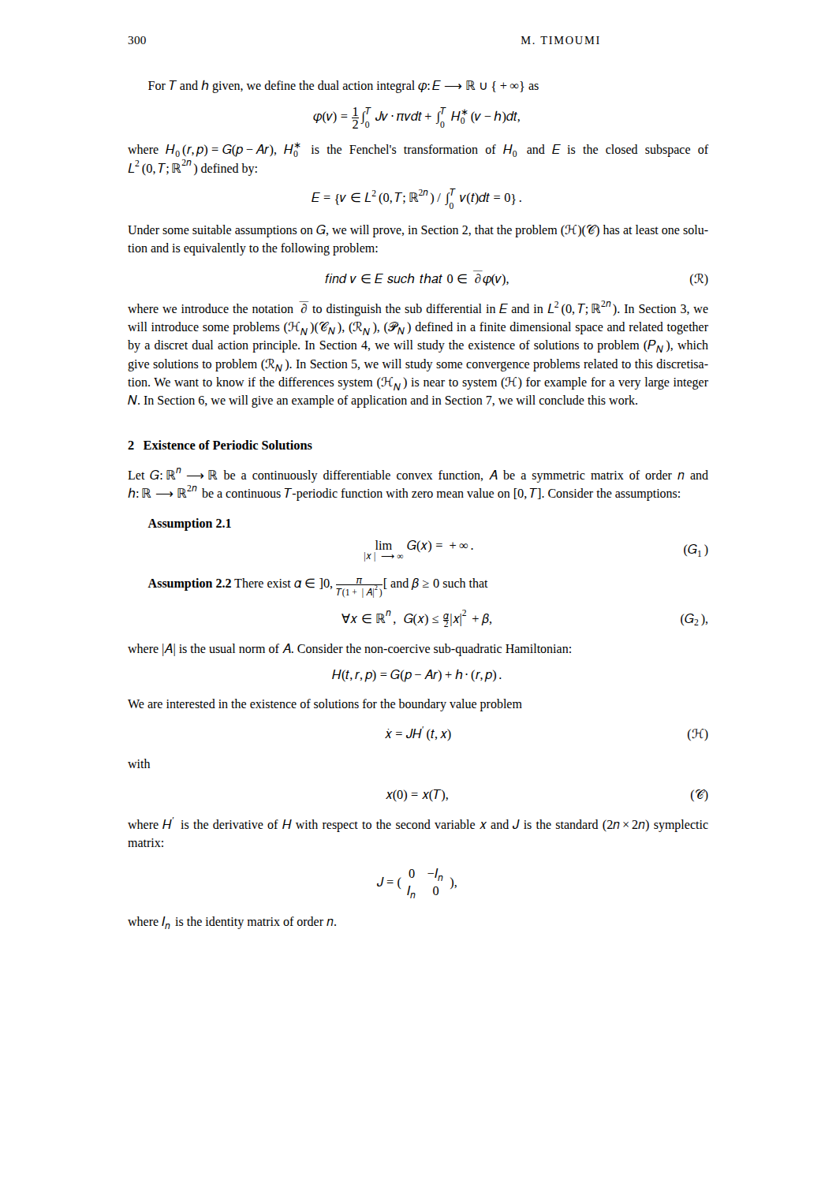300 M. Timoumi
For T and h given, we define the dual action integral φ:E⟶ℝ∪{+∞} as
φ(v) = 12 ∫0T Jv⋅πvdt + ∫0T H0∗ (v−h)dt,
where H0(r,p)=G(p−Ar), H0∗ is the Fenchel's transformation of H0 and E is the closed subspace of L2(0,T;ℝ2n) defined by:
E= { v∈L2(0,T;ℝ2n) / ∫0T v(t)dt=0 } .
Under some suitable assumptions on G, we will prove, in Section 2, that the problem (ℋ)(𝒞) has at least one solution and is equivalently to the following problem:
find v∈E such that 0∈ ∂― φ(v), (ℛ)
where we introduce the notation ∂― to distinguish the sub differential in E and in L2(0,T;ℝ2n). In Section 3, we will introduce some problems (ℋN)(𝒞N), (ℛN), (𝒫N) defined in a finite dimensional space and related together by a discret dual action principle. In Section 4, we will study the existence of solutions to problem (PN), which give solutions to problem (ℛN). In Section 5, we will study some convergence problems related to this discretisation. We want to know if the differences system (ℋN) is near to system (ℋ) for example for a very large integer N. In Section 6, we will give an example of application and in Section 7, we will conclude this work.
2 Existence of Periodic Solutions
Let G:ℝn⟶ℝ be a continuously differentiable convex function, A be a symmetric matrix of order n and h:ℝ⟶ℝ2n be a continuous T-periodic function with zero mean value on [0,T]. Consider the assumptions:
Assumption 2.1
lim |x|⟶∞ G(x)=+∞. (G1)
Assumption 2.2 There exist α∈]0,πT(1+|A|2)[ and β≥0 such that
∀x∈ℝn, G(x)≤ α2 |x|2 +β, (G2),
where |A| is the usual norm of A. Consider the non-coercive sub-quadratic Hamiltonian:
H(t,r,p) = G(p−Ar) + h⋅(r,p).
We are interested in the existence of solutions for the boundary value problem
x˙ = JH′ (t,x) (ℋ)
with
x(0) = x(T), (𝒞)
where H′ is the derivative of H with respect to the second variable x and J is the standard (2n×2n) symplectic matrix:
J= ( 0 −In In 0 ) ,
where In is the identity matrix of order n.